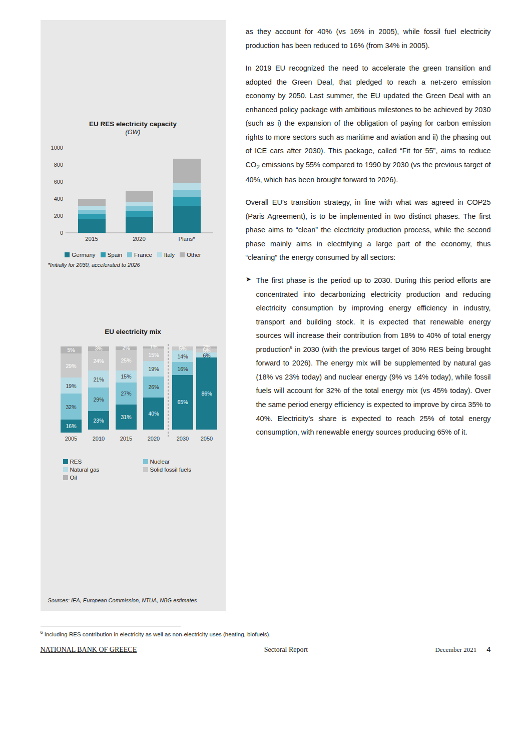EU RES electricity capacity
(GW)
1000 800 600 400 200 0 2015 2020 Plans*
Germany Spain France Italy Other
*Initially for 2030, accelerated to 2026
EU electricity mix
5% 29% 19% 32% 16% 2005 3% 24% 21% 29% 23% 2010 2% 25% 15% 27% 31% 2015 1% 15% 19% 26% 40% 2020 5% 14% 16% 65% 2030 2% 5% 6% 86% 2050
RES Nuclear Natural gas Solid fossil fuels Oil
Sources: IEA, European Commission, NTUA, NBG estimates
as they account for 40% (vs 16% in 2005), while fossil fuel electricity production has been reduced to 16% (from 34% in 2005).
In 2019 EU recognized the need to accelerate the green transition and adopted the Green Deal, that pledged to reach a net-zero emission economy by 2050. Last summer, the EU updated the Green Deal with an enhanced policy package with ambitious milestones to be achieved by 2030 (such as i) the expansion of the obligation of paying for carbon emission rights to more sectors such as maritime and aviation and ii) the phasing out of ICE cars after 2030). This package, called “Fit for 55”, aims to reduce CO2 emissions by 55% compared to 1990 by 2030 (vs the previous target of 40%, which has been brought forward to 2026).
Overall EU’s transition strategy, in line with what was agreed in COP25 (Paris Agreement), is to be implemented in two distinct phases. The first phase aims to “clean” the electricity production process, while the second phase mainly aims in electrifying a large part of the economy, thus “cleaning” the energy consumed by all sectors:
➤
The first phase is the period up to 2030. During this period efforts are concentrated into decarbonizing electricity production and reducing electricity consumption by improving energy efficiency in industry, transport and building stock. It is expected that renewable energy sources will increase their contribution from 18% to 40% of total energy production6 in 2030 (with the previous target of 30% RES being brought forward to 2026). The energy mix will be supplemented by natural gas (18% vs 23% today) and nuclear energy (9% vs 14% today), while fossil fuels will account for 32% of the total energy mix (vs 45% today). Over the same period energy efficiency is expected to improve by circa 35% to 40%. Electricity’s share is expected to reach 25% of total energy consumption, with renewable energy sources producing 65% of it.
6 Including RES contribution in electricity as well as non-electricity uses (heating, biofuels).
NATIONAL BANK OF GREECE Sectoral Report December 20214